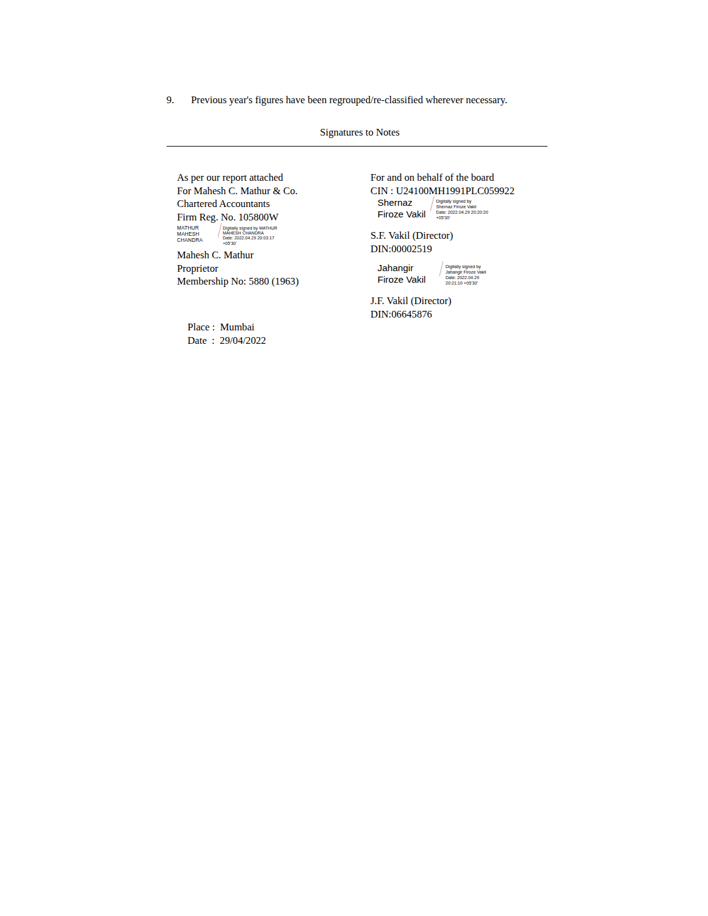9.
Previous year's figures have been regrouped/re-classified wherever necessary.
Signatures to Notes
As per our report attached
For Mahesh C. Mathur & Co.
Chartered Accountants
Firm Reg. No. 105800W
MATHUR
MAHESH
CHANDRA
Digitally signed by MATHUR
MAHESH CHANDRA
Date: 2022.04.29 20:03:17
+05'30'
Mahesh C. Mathur
Proprietor
Membership No: 5880 (1963)
Place : Mumbai
Date : 29/04/2022
For and on behalf of the board
CIN : U24100MH1991PLC059922
Shernaz
Firoze Vakil
Digitally signed by
Shernaz Firoze Vakil
Date: 2022.04.29 20:20:20
+05'30'
S.F. Vakil (Director)
DIN:00002519
Jahangir
Firoze Vakil
Digitally signed by
Jahangir Firoze Vakil
Date: 2022.04.29
20:21:10 +05'30'
J.F. Vakil (Director)
DIN:06645876